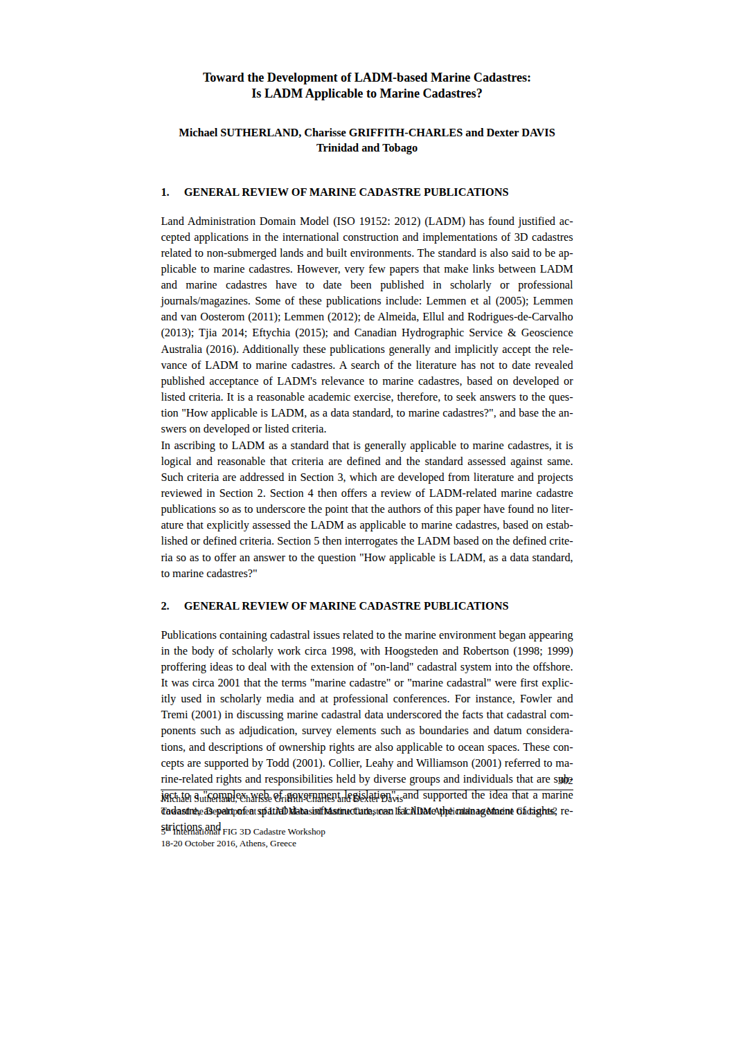Toward the Development of LADM-based Marine Cadastres:
Is LADM Applicable to Marine Cadastres?
Michael SUTHERLAND, Charisse GRIFFITH-CHARLES and Dexter DAVIS
Trinidad and Tobago
1. GENERAL REVIEW OF MARINE CADASTRE PUBLICATIONS
Land Administration Domain Model (ISO 19152: 2012) (LADM) has found justified accepted applications in the international construction and implementations of 3D cadastres related to non-submerged lands and built environments. The standard is also said to be applicable to marine cadastres. However, very few papers that make links between LADM and marine cadastres have to date been published in scholarly or professional journals/magazines. Some of these publications include: Lemmen et al (2005); Lemmen and van Oosterom (2011); Lemmen (2012); de Almeida, Ellul and Rodrigues-de-Carvalho (2013); Tjia 2014; Eftychia (2015); and Canadian Hydrographic Service & Geoscience Australia (2016). Additionally these publications generally and implicitly accept the relevance of LADM to marine cadastres. A search of the literature has not to date revealed published acceptance of LADM's relevance to marine cadastres, based on developed or listed criteria. It is a reasonable academic exercise, therefore, to seek answers to the question "How applicable is LADM, as a data standard, to marine cadastres?", and base the answers on developed or listed criteria.
In ascribing to LADM as a standard that is generally applicable to marine cadastres, it is logical and reasonable that criteria are defined and the standard assessed against same. Such criteria are addressed in Section 3, which are developed from literature and projects reviewed in Section 2. Section 4 then offers a review of LADM-related marine cadastre publications so as to underscore the point that the authors of this paper have found no literature that explicitly assessed the LADM as applicable to marine cadastres, based on established or defined criteria. Section 5 then interrogates the LADM based on the defined criteria so as to offer an answer to the question "How applicable is LADM, as a data standard, to marine cadastres?"
2. GENERAL REVIEW OF MARINE CADASTRE PUBLICATIONS
Publications containing cadastral issues related to the marine environment began appearing in the body of scholarly work circa 1998, with Hoogsteden and Robertson (1998; 1999) proffering ideas to deal with the extension of "on-land" cadastral system into the offshore. It was circa 2001 that the terms "marine cadastre" or "marine cadastral" were first explicitly used in scholarly media and at professional conferences. For instance, Fowler and Tremi (2001) in discussing marine cadastral data underscored the facts that cadastral components such as adjudication, survey elements such as boundaries and datum considerations, and descriptions of ownership rights are also applicable to ocean spaces. These concepts are supported by Todd (2001). Collier, Leahy and Williamson (2001) referred to marine-related rights and responsibilities held by diverse groups and individuals that are subject to a "complex web of government legislation", and supported the idea that a marine cadastre, as part of a spatial data infrastructure, can facilitate the management of rights, restrictions and
302
Michael Sutherland, Charisse Griffith-Charles and Dexter Davis
Toward the Development of LADM-based Marine Cadastres: Is LADM Applicable to Marine Cadastres?
5th International FIG 3D Cadastre Workshop
18-20 October 2016, Athens, Greece